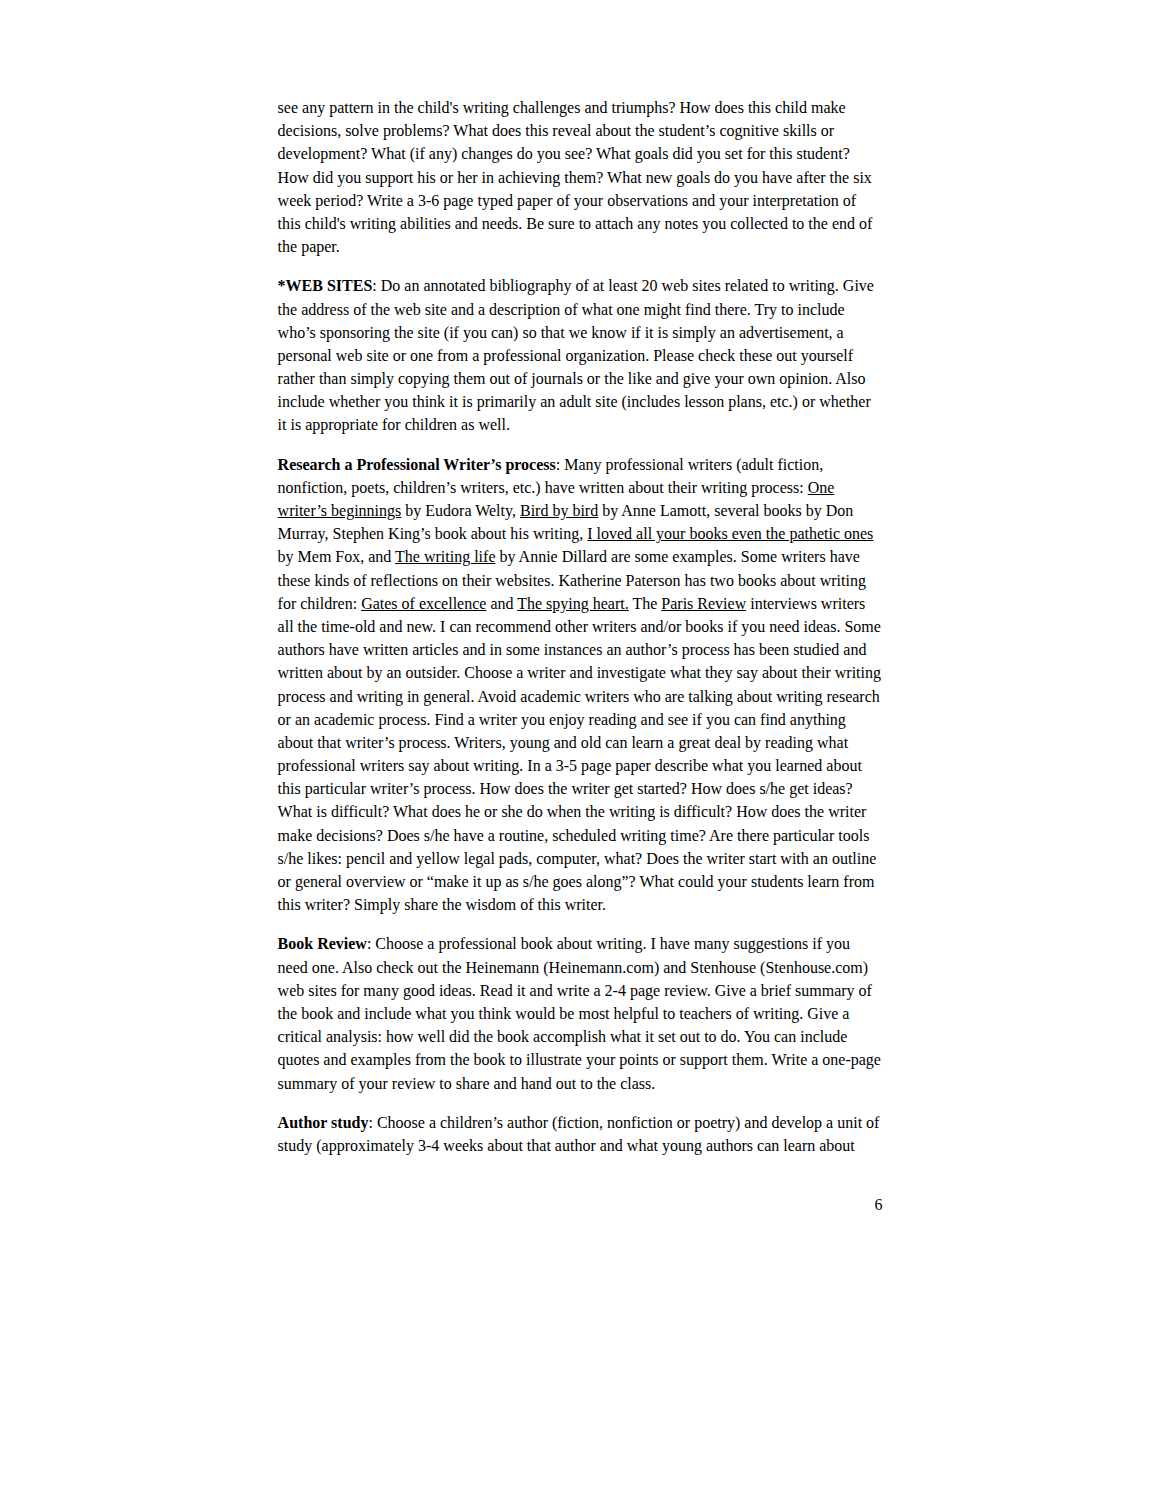see any pattern in the child's writing challenges and triumphs? How does this child make decisions, solve problems? What does this reveal about the student’s cognitive skills or development? What (if any) changes do you see? What goals did you set for this student? How did you support his or her in achieving them? What new goals do you have after the six week period? Write a 3-6 page typed paper of your observations and your interpretation of this child's writing abilities and needs. Be sure to attach any notes you collected to the end of the paper.
*WEB SITES: Do an annotated bibliography of at least 20 web sites related to writing. Give the address of the web site and a description of what one might find there. Try to include who’s sponsoring the site (if you can) so that we know if it is simply an advertisement, a personal web site or one from a professional organization. Please check these out yourself rather than simply copying them out of journals or the like and give your own opinion. Also include whether you think it is primarily an adult site (includes lesson plans, etc.) or whether it is appropriate for children as well.
Research a Professional Writer’s process: Many professional writers (adult fiction, nonfiction, poets, children’s writers, etc.) have written about their writing process: One writer’s beginnings by Eudora Welty, Bird by bird by Anne Lamott, several books by Don Murray, Stephen King’s book about his writing, I loved all your books even the pathetic ones by Mem Fox, and The writing life by Annie Dillard are some examples. Some writers have these kinds of reflections on their websites. Katherine Paterson has two books about writing for children: Gates of excellence and The spying heart. The Paris Review interviews writers all the time-old and new. I can recommend other writers and/or books if you need ideas. Some authors have written articles and in some instances an author’s process has been studied and written about by an outsider. Choose a writer and investigate what they say about their writing process and writing in general. Avoid academic writers who are talking about writing research or an academic process. Find a writer you enjoy reading and see if you can find anything about that writer’s process. Writers, young and old can learn a great deal by reading what professional writers say about writing. In a 3-5 page paper describe what you learned about this particular writer’s process. How does the writer get started? How does s/he get ideas? What is difficult? What does he or she do when the writing is difficult? How does the writer make decisions? Does s/he have a routine, scheduled writing time? Are there particular tools s/he likes: pencil and yellow legal pads, computer, what? Does the writer start with an outline or general overview or “make it up as s/he goes along”? What could your students learn from this writer? Simply share the wisdom of this writer.
Book Review: Choose a professional book about writing. I have many suggestions if you need one. Also check out the Heinemann (Heinemann.com) and Stenhouse (Stenhouse.com) web sites for many good ideas. Read it and write a 2-4 page review. Give a brief summary of the book and include what you think would be most helpful to teachers of writing. Give a critical analysis: how well did the book accomplish what it set out to do. You can include quotes and examples from the book to illustrate your points or support them. Write a one-page summary of your review to share and hand out to the class.
Author study: Choose a children’s author (fiction, nonfiction or poetry) and develop a unit of study (approximately 3-4 weeks about that author and what young authors can learn about
6